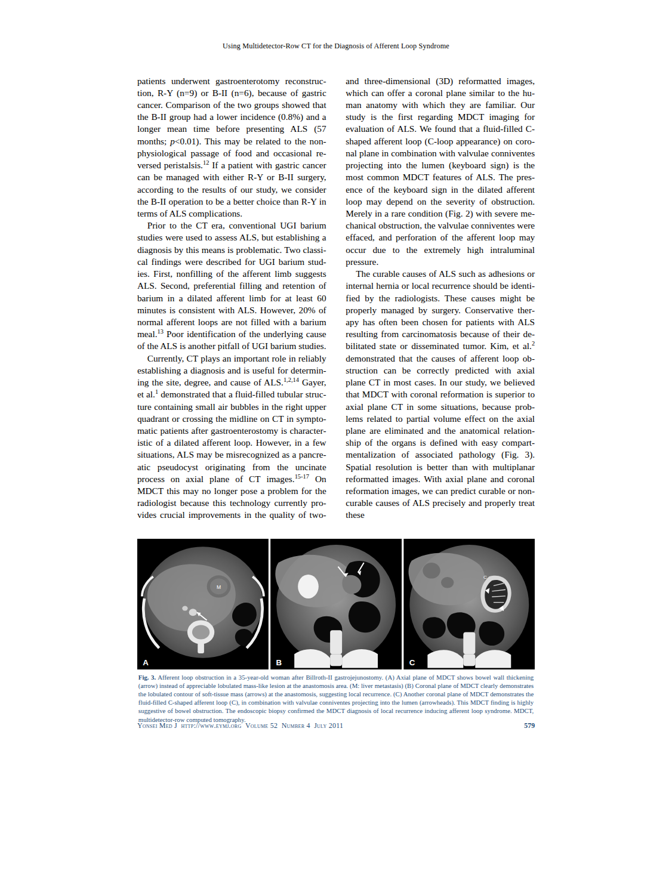Using Multidetector-Row CT for the Diagnosis of Afferent Loop Syndrome
patients underwent gastroenterotomy reconstruction, R-Y (n=9) or B-II (n=6), because of gastric cancer. Comparison of the two groups showed that the B-II group had a lower incidence (0.8%) and a longer mean time before presenting ALS (57 months; p<0.01). This may be related to the non-physiological passage of food and occasional reversed peristalsis.12 If a patient with gastric cancer can be managed with either R-Y or B-II surgery, according to the results of our study, we consider the B-II operation to be a better choice than R-Y in terms of ALS complications.
Prior to the CT era, conventional UGI barium studies were used to assess ALS, but establishing a diagnosis by this means is problematic. Two classical findings were described for UGI barium studies. First, nonfilling of the afferent limb suggests ALS. Second, preferential filling and retention of barium in a dilated afferent limb for at least 60 minutes is consistent with ALS. However, 20% of normal afferent loops are not filled with a barium meal.13 Poor identification of the underlying cause of the ALS is another pitfall of UGI barium studies.
Currently, CT plays an important role in reliably establishing a diagnosis and is useful for determining the site, degree, and cause of ALS.1,2,14 Gayer, et al.1 demonstrated that a fluid-filled tubular structure containing small air bubbles in the right upper quadrant or crossing the midline on CT in symptomatic patients after gastroenterostomy is characteristic of a dilated afferent loop. However, in a few situations, ALS may be misrecognized as a pancreatic pseudocyst originating from the uncinate process on axial plane of CT images.15-17 On MDCT this may no longer pose a problem for the radiologist because this technology currently provides crucial improvements in the quality of two- and three-dimensional (3D) reformatted images, which can offer a coronal plane similar to the human anatomy with which they are familiar. Our study is the first regarding MDCT imaging for evaluation of ALS. We found that a fluid-filled C-shaped afferent loop (C-loop appearance) on coronal plane in combination with valvulae conniventes projecting into the lumen (keyboard sign) is the most common MDCT features of ALS. The presence of the keyboard sign in the dilated afferent loop may depend on the severity of obstruction. Merely in a rare condition (Fig. 2) with severe mechanical obstruction, the valvulae conniventes were effaced, and perforation of the afferent loop may occur due to the extremely high intraluminal pressure.
The curable causes of ALS such as adhesions or internal hernia or local recurrence should be identified by the radiologists. These causes might be properly managed by surgery. Conservative therapy has often been chosen for patients with ALS resulting from carcinomatosis because of their debilitated state or disseminated tumor. Kim, et al.2 demonstrated that the causes of afferent loop obstruction can be correctly predicted with axial plane CT in most cases. In our study, we believed that MDCT with coronal reformation is superior to axial plane CT in some situations, because problems related to partial volume effect on the axial plane are eliminated and the anatomical relationship of the organs is defined with easy compartmentalization of associated pathology (Fig. 3). Spatial resolution is better than with multiplanar reformatted images. With axial plane and coronal reformation images, we can predict curable or noncurable causes of ALS precisely and properly treat these
M A B C C
Fig. 3. Afferent loop obstruction in a 35-year-old woman after Billroth-II gastrojejunostomy. (A) Axial plane of MDCT shows bowel wall thickening (arrow) instead of appreciable lobulated mass-like lesion at the anastomosis area. (M: liver metastasis) (B) Coronal plane of MDCT clearly demonstrates the lobulated contour of soft-tissue mass (arrows) at the anastomosis, suggesting local recurrence. (C) Another coronal plane of MDCT demonstrates the fluid-filled C-shaped afferent loop (C), in combination with valvulae conniventes projecting into the lumen (arrowheads). This MDCT finding is highly suggestive of bowel obstruction. The endoscopic biopsy confirmed the MDCT diagnosis of local recurrence inducing afferent loop syndrome. MDCT, multidetector-row computed tomography.
Yonsei Med J http://www.eymj.org Volume 52 Number 4 July 2011
579